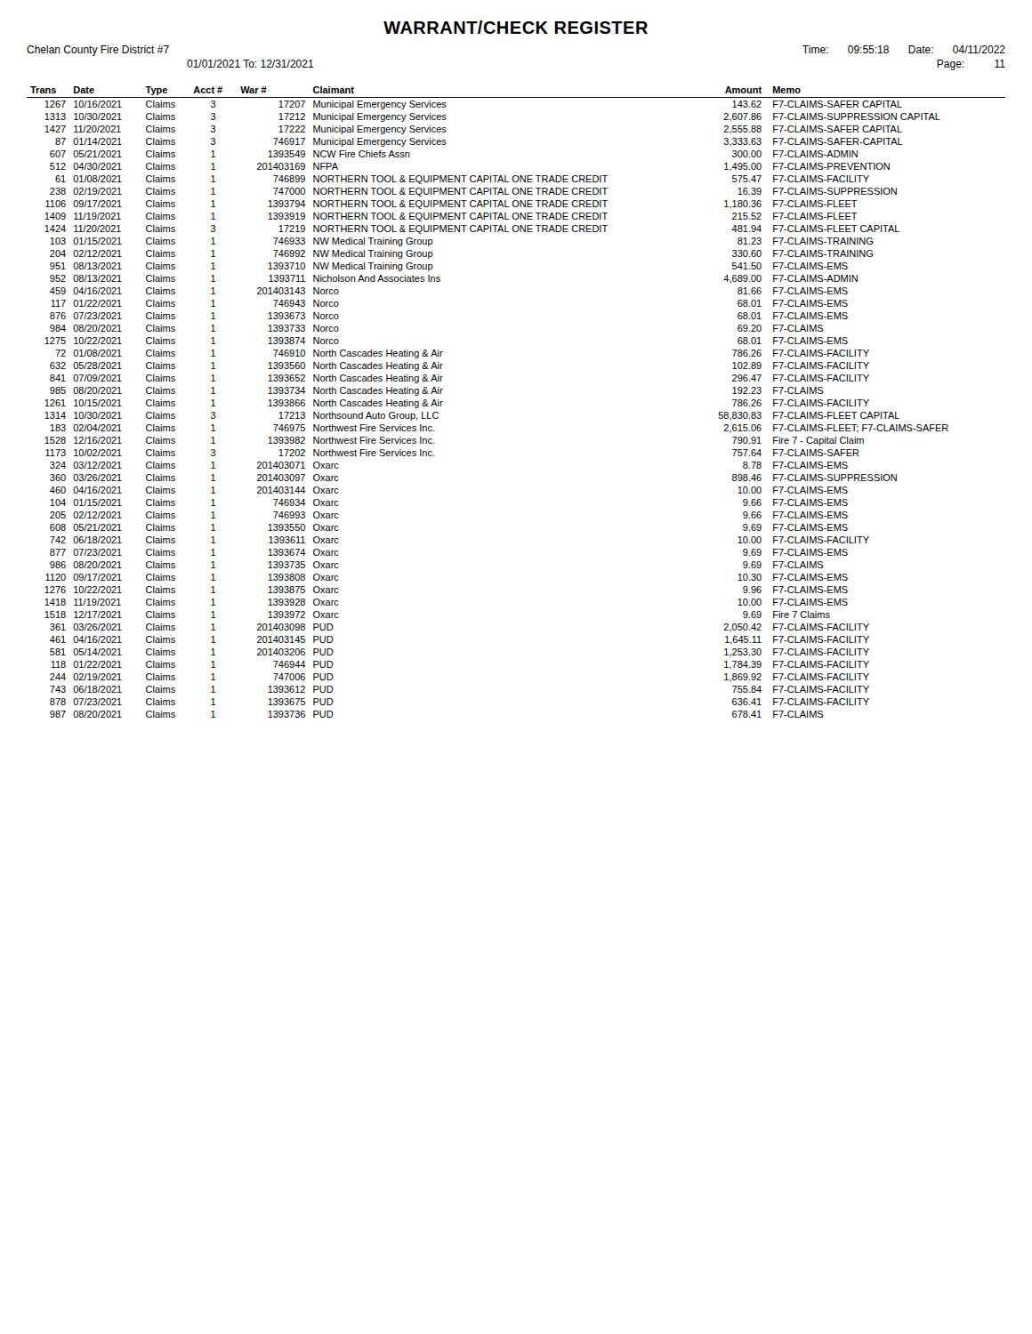WARRANT/CHECK REGISTER
Chelan County Fire District #7
Time: 09:55:18 Date: 04/11/2022
01/01/2021 To: 12/31/2021
Page: 11
| Trans | Date | Type | Acct # | War # | Claimant | Amount | Memo |
| --- | --- | --- | --- | --- | --- | --- | --- |
| 1267 | 10/16/2021 | Claims | 3 | 17207 | Municipal Emergency Services | 143.62 | F7-CLAIMS-SAFER CAPITAL |
| 1313 | 10/30/2021 | Claims | 3 | 17212 | Municipal Emergency Services | 2,607.86 | F7-CLAIMS-SUPPRESSION CAPITAL |
| 1427 | 11/20/2021 | Claims | 3 | 17222 | Municipal Emergency Services | 2,555.88 | F7-CLAIMS-SAFER CAPITAL |
| 87 | 01/14/2021 | Claims | 3 | 746917 | Municipal Emergency Services | 3,333.63 | F7-CLAIMS-SAFER-CAPITAL |
| 607 | 05/21/2021 | Claims | 1 | 1393549 | NCW Fire Chiefs Assn | 300.00 | F7-CLAIMS-ADMIN |
| 512 | 04/30/2021 | Claims | 1 | 201403169 | NFPA | 1,495.00 | F7-CLAIMS-PREVENTION |
| 61 | 01/08/2021 | Claims | 1 | 746899 | NORTHERN TOOL & EQUIPMENT CAPITAL ONE TRADE CREDIT | 575.47 | F7-CLAIMS-FACILITY |
| 238 | 02/19/2021 | Claims | 1 | 747000 | NORTHERN TOOL & EQUIPMENT CAPITAL ONE TRADE CREDIT | 16.39 | F7-CLAIMS-SUPPRESSION |
| 1106 | 09/17/2021 | Claims | 1 | 1393794 | NORTHERN TOOL & EQUIPMENT CAPITAL ONE TRADE CREDIT | 1,180.36 | F7-CLAIMS-FLEET |
| 1409 | 11/19/2021 | Claims | 1 | 1393919 | NORTHERN TOOL & EQUIPMENT CAPITAL ONE TRADE CREDIT | 215.52 | F7-CLAIMS-FLEET |
| 1424 | 11/20/2021 | Claims | 3 | 17219 | NORTHERN TOOL & EQUIPMENT CAPITAL ONE TRADE CREDIT | 481.94 | F7-CLAIMS-FLEET CAPITAL |
| 103 | 01/15/2021 | Claims | 1 | 746933 | NW Medical Training Group | 81.23 | F7-CLAIMS-TRAINING |
| 204 | 02/12/2021 | Claims | 1 | 746992 | NW Medical Training Group | 330.60 | F7-CLAIMS-TRAINING |
| 951 | 08/13/2021 | Claims | 1 | 1393710 | NW Medical Training Group | 541.50 | F7-CLAIMS-EMS |
| 952 | 08/13/2021 | Claims | 1 | 1393711 | Nicholson And Associates Ins | 4,689.00 | F7-CLAIMS-ADMIN |
| 459 | 04/16/2021 | Claims | 1 | 201403143 | Norco | 81.66 | F7-CLAIMS-EMS |
| 117 | 01/22/2021 | Claims | 1 | 746943 | Norco | 68.01 | F7-CLAIMS-EMS |
| 876 | 07/23/2021 | Claims | 1 | 1393673 | Norco | 68.01 | F7-CLAIMS-EMS |
| 984 | 08/20/2021 | Claims | 1 | 1393733 | Norco | 69.20 | F7-CLAIMS |
| 1275 | 10/22/2021 | Claims | 1 | 1393874 | Norco | 68.01 | F7-CLAIMS-EMS |
| 72 | 01/08/2021 | Claims | 1 | 746910 | North Cascades Heating & Air | 786.26 | F7-CLAIMS-FACILITY |
| 632 | 05/28/2021 | Claims | 1 | 1393560 | North Cascades Heating & Air | 102.89 | F7-CLAIMS-FACILITY |
| 841 | 07/09/2021 | Claims | 1 | 1393652 | North Cascades Heating & Air | 296.47 | F7-CLAIMS-FACILITY |
| 985 | 08/20/2021 | Claims | 1 | 1393734 | North Cascades Heating & Air | 192.23 | F7-CLAIMS |
| 1261 | 10/15/2021 | Claims | 1 | 1393866 | North Cascades Heating & Air | 786.26 | F7-CLAIMS-FACILITY |
| 1314 | 10/30/2021 | Claims | 3 | 17213 | Northsound Auto Group, LLC | 58,830.83 | F7-CLAIMS-FLEET CAPITAL |
| 183 | 02/04/2021 | Claims | 1 | 746975 | Northwest Fire Services Inc. | 2,615.06 | F7-CLAIMS-FLEET; F7-CLAIMS-SAFER |
| 1528 | 12/16/2021 | Claims | 1 | 1393982 | Northwest Fire Services Inc. | 790.91 | Fire 7 - Capital Claim |
| 1173 | 10/02/2021 | Claims | 3 | 17202 | Northwest Fire Services Inc. | 757.64 | F7-CLAIMS-SAFER |
| 324 | 03/12/2021 | Claims | 1 | 201403071 | Oxarc | 8.78 | F7-CLAIMS-EMS |
| 360 | 03/26/2021 | Claims | 1 | 201403097 | Oxarc | 898.46 | F7-CLAIMS-SUPPRESSION |
| 460 | 04/16/2021 | Claims | 1 | 201403144 | Oxarc | 10.00 | F7-CLAIMS-EMS |
| 104 | 01/15/2021 | Claims | 1 | 746934 | Oxarc | 9.66 | F7-CLAIMS-EMS |
| 205 | 02/12/2021 | Claims | 1 | 746993 | Oxarc | 9.66 | F7-CLAIMS-EMS |
| 608 | 05/21/2021 | Claims | 1 | 1393550 | Oxarc | 9.69 | F7-CLAIMS-EMS |
| 742 | 06/18/2021 | Claims | 1 | 1393611 | Oxarc | 10.00 | F7-CLAIMS-FACILITY |
| 877 | 07/23/2021 | Claims | 1 | 1393674 | Oxarc | 9.69 | F7-CLAIMS-EMS |
| 986 | 08/20/2021 | Claims | 1 | 1393735 | Oxarc | 9.69 | F7-CLAIMS |
| 1120 | 09/17/2021 | Claims | 1 | 1393808 | Oxarc | 10.30 | F7-CLAIMS-EMS |
| 1276 | 10/22/2021 | Claims | 1 | 1393875 | Oxarc | 9.96 | F7-CLAIMS-EMS |
| 1418 | 11/19/2021 | Claims | 1 | 1393928 | Oxarc | 10.00 | F7-CLAIMS-EMS |
| 1518 | 12/17/2021 | Claims | 1 | 1393972 | Oxarc | 9.69 | Fire 7 Claims |
| 361 | 03/26/2021 | Claims | 1 | 201403098 | PUD | 2,050.42 | F7-CLAIMS-FACILITY |
| 461 | 04/16/2021 | Claims | 1 | 201403145 | PUD | 1,645.11 | F7-CLAIMS-FACILITY |
| 581 | 05/14/2021 | Claims | 1 | 201403206 | PUD | 1,253.30 | F7-CLAIMS-FACILITY |
| 118 | 01/22/2021 | Claims | 1 | 746944 | PUD | 1,784.39 | F7-CLAIMS-FACILITY |
| 244 | 02/19/2021 | Claims | 1 | 747006 | PUD | 1,869.92 | F7-CLAIMS-FACILITY |
| 743 | 06/18/2021 | Claims | 1 | 1393612 | PUD | 755.84 | F7-CLAIMS-FACILITY |
| 878 | 07/23/2021 | Claims | 1 | 1393675 | PUD | 636.41 | F7-CLAIMS-FACILITY |
| 987 | 08/20/2021 | Claims | 1 | 1393736 | PUD | 678.41 | F7-CLAIMS |